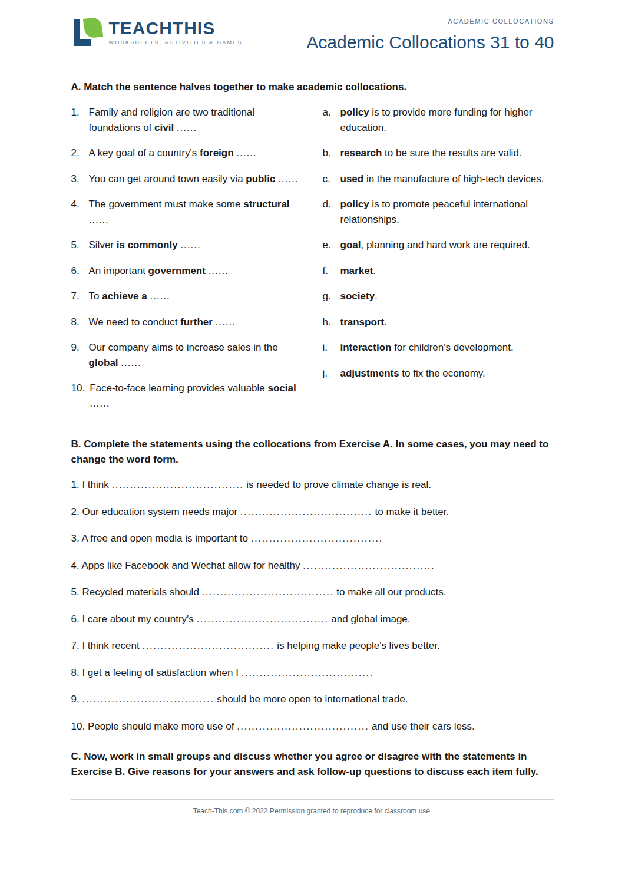TEACHTHIS
WORKSHEETS, ACTIVITIES & GAMES
Academic Collocations
Academic Collocations 31 to 40
A. Match the sentence halves together to make academic collocations.
1. Family and religion are two traditional foundations of civil ......
2. A key goal of a country's foreign ......
3. You can get around town easily via public ......
4. The government must make some structural ......
5. Silver is commonly ......
6. An important government ......
7. To achieve a ......
8. We need to conduct further ......
9. Our company aims to increase sales in the global ......
10. Face-to-face learning provides valuable social ......
a. policy is to provide more funding for higher education.
b. research to be sure the results are valid.
c. used in the manufacture of high-tech devices.
d. policy is to promote peaceful international relationships.
e. goal, planning and hard work are required.
f. market.
g. society.
h. transport.
i. interaction for children's development.
j. adjustments to fix the economy.
B. Complete the statements using the collocations from Exercise A. In some cases, you may need to change the word form.
I think .................................... is needed to prove climate change is real.
Our education system needs major .................................... to make it better.
A free and open media is important to ....................................
Apps like Facebook and Wechat allow for healthy ....................................
Recycled materials should .................................... to make all our products.
I care about my country's .................................... and global image.
I think recent .................................... is helping make people's lives better.
I get a feeling of satisfaction when I ....................................
.................................... should be more open to international trade.
People should make more use of .................................... and use their cars less.
C. Now, work in small groups and discuss whether you agree or disagree with the statements in Exercise B. Give reasons for your answers and ask follow-up questions to discuss each item fully.
Teach-This.com © 2022 Permission granted to reproduce for classroom use.